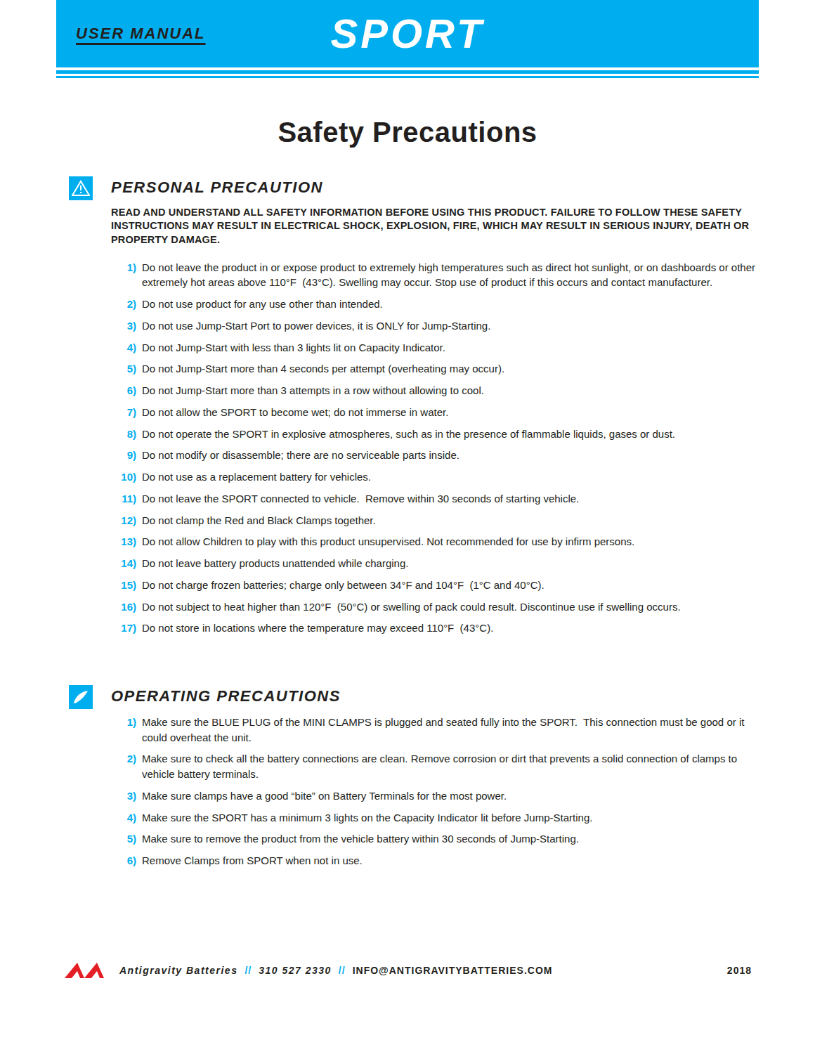User Manual Sport
Safety Precautions
Personal Precaution
Read and understand all safety information before using this product. Failure to follow these safety instructions may result in electrical shock, explosion, fire, which may result in serious injury, death or property damage.
Do not leave the product in or expose product to extremely high temperatures such as direct hot sunlight, or on dashboards or other extremely hot areas above 110°F (43°C). Swelling may occur. Stop use of product if this occurs and contact manufacturer.
Do not use product for any use other than intended.
Do not use Jump-Start Port to power devices, it is ONLY for Jump-Starting.
Do not Jump-Start with less than 3 lights lit on Capacity Indicator.
Do not Jump-Start more than 4 seconds per attempt (overheating may occur).
Do not Jump-Start more than 3 attempts in a row without allowing to cool.
Do not allow the SPORT to become wet; do not immerse in water.
Do not operate the SPORT in explosive atmospheres, such as in the presence of flammable liquids, gases or dust.
Do not modify or disassemble; there are no serviceable parts inside.
Do not use as a replacement battery for vehicles.
Do not leave the SPORT connected to vehicle. Remove within 30 seconds of starting vehicle.
Do not clamp the Red and Black Clamps together.
Do not allow Children to play with this product unsupervised. Not recommended for use by infirm persons.
Do not leave battery products unattended while charging.
Do not charge frozen batteries; charge only between 34°F and 104°F (1°C and 40°C).
Do not subject to heat higher than 120°F (50°C) or swelling of pack could result. Discontinue use if swelling occurs.
Do not store in locations where the temperature may exceed 110°F (43°C).
Operating Precautions
Make sure the BLUE PLUG of the MINI CLAMPS is plugged and seated fully into the SPORT. This connection must be good or it could overheat the unit.
Make sure to check all the battery connections are clean. Remove corrosion or dirt that prevents a solid connection of clamps to vehicle battery terminals.
Make sure clamps have a good “bite” on Battery Terminals for the most power.
Make sure the SPORT has a minimum 3 lights on the Capacity Indicator lit before Jump-Starting.
Make sure to remove the product from the vehicle battery within 30 seconds of Jump-Starting.
Remove Clamps from SPORT when not in use.
Antigravity Batteries // 310 527 2330 // INFO@ANTIGRAVITYBATTERIES.COM 2018